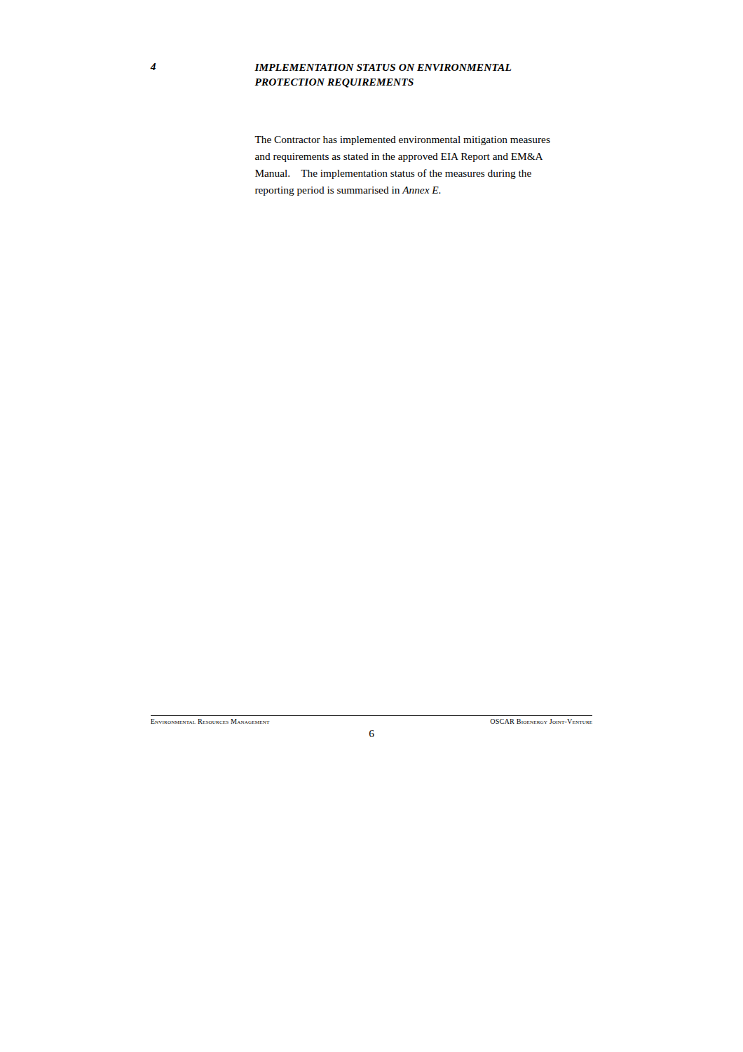4
IMPLEMENTATION STATUS ON ENVIRONMENTAL PROTECTION REQUIREMENTS
The Contractor has implemented environmental mitigation measures and requirements as stated in the approved EIA Report and EM&A Manual. The implementation status of the measures during the reporting period is summarised in Annex E.
Environmental Resources Management
OSCAR Bioenergy Joint-Venture
6